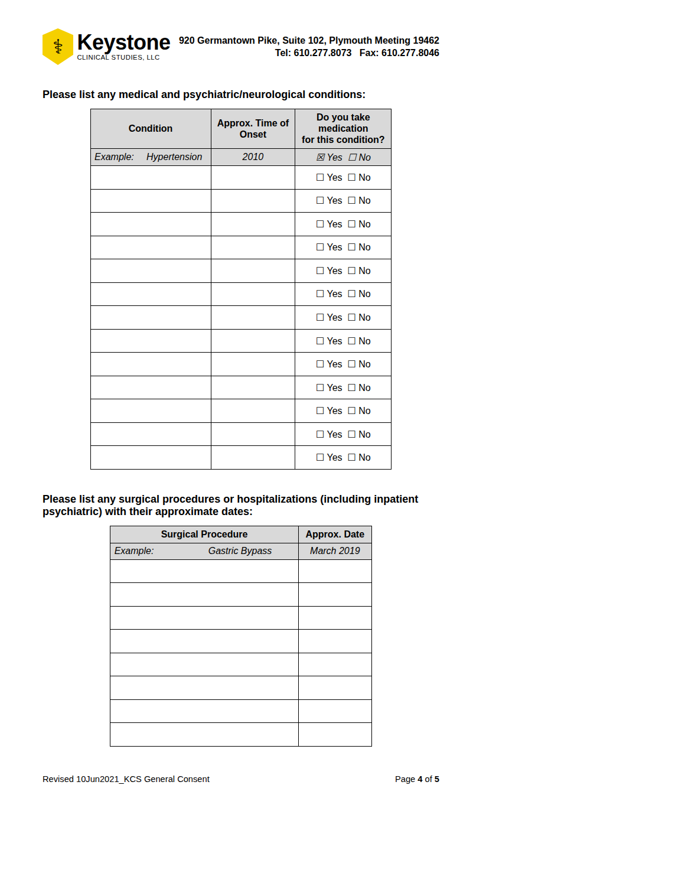Keystone CLINICAL STUDIES, LLC
920 Germantown Pike, Suite 102, Plymouth Meeting 19462
Tel: 610.277.8073 Fax: 610.277.8046
Please list any medical and psychiatric/neurological conditions:
| Condition | Approx. Time of Onset | Do you take medication for this condition? |
| --- | --- | --- |
| Example: Hypertension | 2010 | ☒ Yes ☐ No |
| | | ☐ Yes ☐ No |
| | | ☐ Yes ☐ No |
| | | ☐ Yes ☐ No |
| | | ☐ Yes ☐ No |
| | | ☐ Yes ☐ No |
| | | ☐ Yes ☐ No |
| | | ☐ Yes ☐ No |
| | | ☐ Yes ☐ No |
| | | ☐ Yes ☐ No |
| | | ☐ Yes ☐ No |
| | | ☐ Yes ☐ No |
| | | ☐ Yes ☐ No |
| | | ☐ Yes ☐ No |
Please list any surgical procedures or hospitalizations (including inpatient psychiatric) with their approximate dates:
| Surgical Procedure | Approx. Date |
| --- | --- |
| Example: Gastric Bypass | March 2019 |
Revised 10Jun2021_KCS General Consent
Page 4 of 5